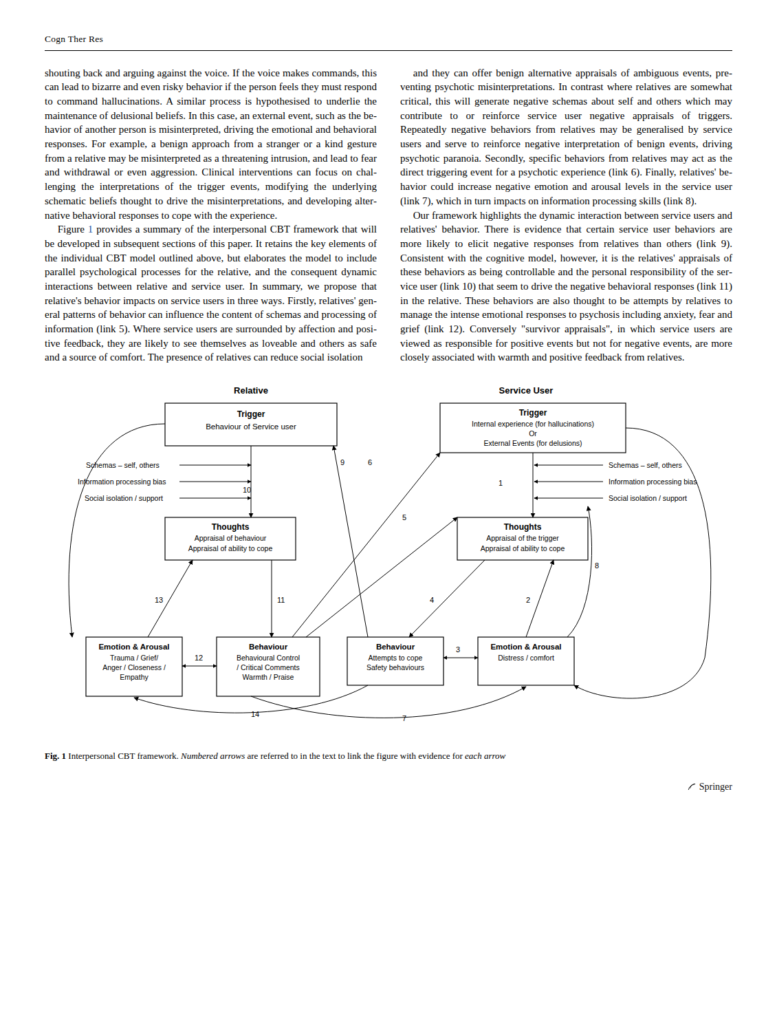Cogn Ther Res
shouting back and arguing against the voice. If the voice makes commands, this can lead to bizarre and even risky behavior if the person feels they must respond to command hallucinations. A similar process is hypothesised to underlie the maintenance of delusional beliefs. In this case, an external event, such as the behavior of another person is misinterpreted, driving the emotional and behavioral responses. For example, a benign approach from a stranger or a kind gesture from a relative may be misinterpreted as a threatening intrusion, and lead to fear and withdrawal or even aggression. Clinical interventions can focus on challenging the interpretations of the trigger events, modifying the underlying schematic beliefs thought to drive the misinterpretations, and developing alternative behavioral responses to cope with the experience.
Figure 1 provides a summary of the interpersonal CBT framework that will be developed in subsequent sections of this paper. It retains the key elements of the individual CBT model outlined above, but elaborates the model to include parallel psychological processes for the relative, and the consequent dynamic interactions between relative and service user. In summary, we propose that relative's behavior impacts on service users in three ways. Firstly, relatives' general patterns of behavior can influence the content of schemas and processing of information (link 5). Where service users are surrounded by affection and positive feedback, they are likely to see themselves as loveable and others as safe and a source of comfort. The presence of relatives can reduce social isolation
and they can offer benign alternative appraisals of ambiguous events, preventing psychotic misinterpretations. In contrast where relatives are somewhat critical, this will generate negative schemas about self and others which may contribute to or reinforce service user negative appraisals of triggers. Repeatedly negative behaviors from relatives may be generalised by service users and serve to reinforce negative interpretation of benign events, driving psychotic paranoia. Secondly, specific behaviors from relatives may act as the direct triggering event for a psychotic experience (link 6). Finally, relatives' behavior could increase negative emotion and arousal levels in the service user (link 7), which in turn impacts on information processing skills (link 8).
Our framework highlights the dynamic interaction between service users and relatives' behavior. There is evidence that certain service user behaviors are more likely to elicit negative responses from relatives than others (link 9). Consistent with the cognitive model, however, it is the relatives' appraisals of these behaviors as being controllable and the personal responsibility of the service user (link 10) that seem to drive the negative behavioral responses (link 11) in the relative. These behaviors are also thought to be attempts by relatives to manage the intense emotional responses to psychosis including anxiety, fear and grief (link 12). Conversely "survivor appraisals", in which service users are viewed as responsible for positive events but not for negative events, are more closely associated with warmth and positive feedback from relatives.
Interpersonal CBT framework A two-sided diagram. The left side shows the Relative's trigger (behaviour of service user), thoughts, emotion and arousal, and behaviour. The right side shows the Service User's trigger (internal experience for hallucinations or external events for delusions), thoughts, emotion and arousal, and behaviour. Numbered arrows 1 to 14 connect the boxes within and across the two sides. Relative Service User Trigger Behaviour of Service user Trigger Internal experience (for hallucinations) Or External Events (for delusions) Thoughts Appraisal of behaviour Appraisal of ability to cope Thoughts Appraisal of the trigger Appraisal of ability to cope Schemas – self, others Information processing bias Social isolation / support 10 Schemas – self, others Information processing bias Social isolation / support 1 Emotion & Arousal Trauma / Grief/ Anger / Closeness / Empathy Behaviour Behavioural Control / Critical Comments Warmth / Praise Behaviour Attempts to cope Safety behaviours Emotion & Arousal Distress / comfort 13 11 4 2 8 12 3 9 6 5 7 14
Fig. 1 Interpersonal CBT framework. Numbered arrows are referred to in the text to link the figure with evidence for each arrow
Springer